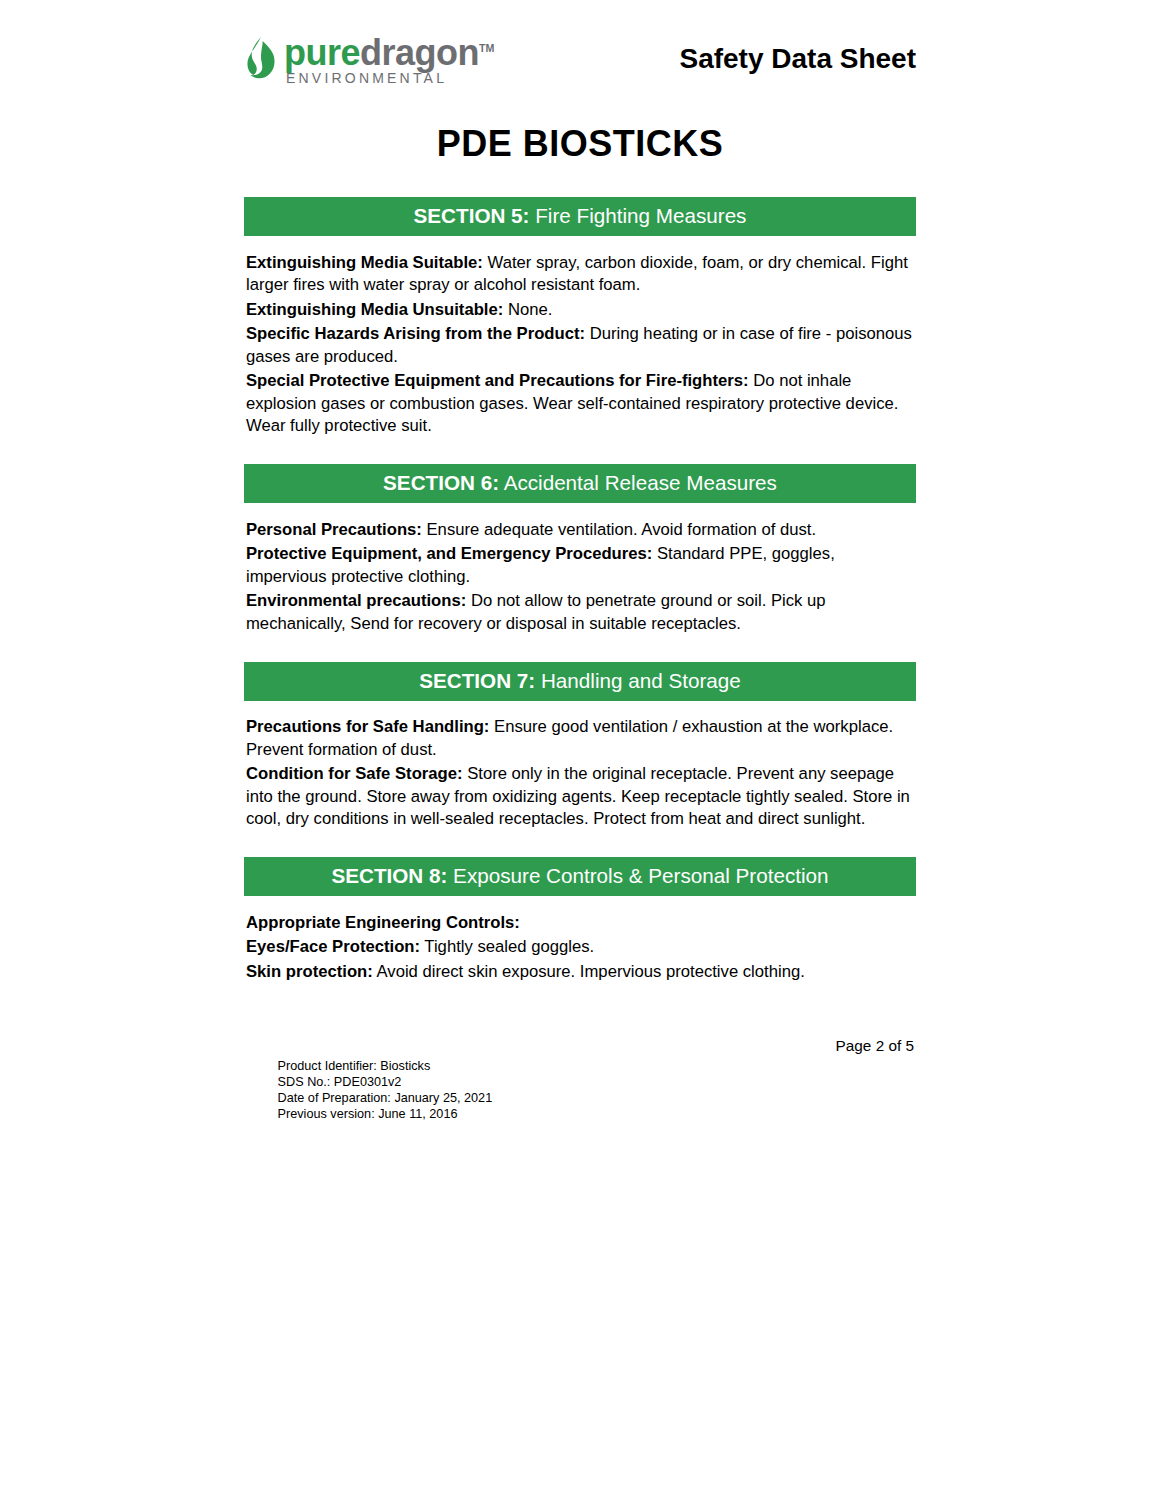pure dragonTM ENVIRONMENTAL
Safety Data Sheet
PDE BIOSTICKS
SECTION 5: Fire Fighting Measures
Extinguishing Media Suitable: Water spray, carbon dioxide, foam, or dry chemical. Fight larger fires with water spray or alcohol resistant foam.
Extinguishing Media Unsuitable: None.
Specific Hazards Arising from the Product: During heating or in case of fire - poisonous gases are produced.
Special Protective Equipment and Precautions for Fire-fighters: Do not inhale explosion gases or combustion gases. Wear self-contained respiratory protective device. Wear fully protective suit.
SECTION 6: Accidental Release Measures
Personal Precautions: Ensure adequate ventilation. Avoid formation of dust.
Protective Equipment, and Emergency Procedures: Standard PPE, goggles, impervious protective clothing.
Environmental precautions: Do not allow to penetrate ground or soil. Pick up mechanically, Send for recovery or disposal in suitable receptacles.
SECTION 7: Handling and Storage
Precautions for Safe Handling: Ensure good ventilation / exhaustion at the workplace. Prevent formation of dust.
Condition for Safe Storage: Store only in the original receptacle. Prevent any seepage into the ground. Store away from oxidizing agents. Keep receptacle tightly sealed. Store in cool, dry conditions in well-sealed receptacles. Protect from heat and direct sunlight.
SECTION 8: Exposure Controls & Personal Protection
Appropriate Engineering Controls:
Eyes/Face Protection: Tightly sealed goggles.
Skin protection: Avoid direct skin exposure. Impervious protective clothing.
Page 2 of 5
Product Identifier: Biosticks
SDS No.: PDE0301v2
Date of Preparation: January 25, 2021
Previous version: June 11, 2016